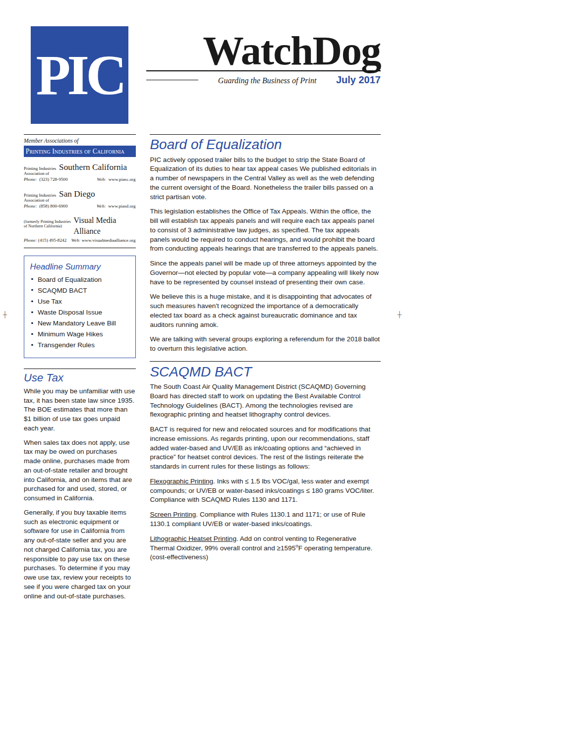┼
┼
PIC
WatchDog
Guarding the Business of Print
July 2017
Member Associations of
Printing Industries of California
Printing Industries
Association of
Southern California
Phone: (323) 728-9500 Web: www.piasc.org
Printing Industries
Association of
San Diego
Phone: (858) 800-6900 Web: www.piasd.org
(formerly Printing Industries
of Northern California)
Visual Media Alliance
Phone: (415) 495-8242 Web: www.visualmediaalliance.org
Headline Summary
Board of Equalization
SCAQMD BACT
Use Tax
Waste Disposal Issue
New Mandatory Leave Bill
Minimum Wage Hikes
Transgender Rules
Use Tax
While you may be unfamiliar with use tax, it has been state law since 1935. The BOE estimates that more than $1 billion of use tax goes unpaid each year.
When sales tax does not apply, use tax may be owed on purchases made online, purchases made from an out-of-state retailer and brought into California, and on items that are purchased for and used, stored, or consumed in California.
Generally, if you buy taxable items such as electronic equipment or software for use in California from any out-of-state seller and you are not charged California tax, you are responsible to pay use tax on these purchases. To determine if you may owe use tax, review your receipts to see if you were charged tax on your online and out-of-state purchases.
Board of Equalization
PIC actively opposed trailer bills to the budget to strip the State Board of Equalization of its duties to hear tax appeal cases We published editorials in a number of newspapers in the Central Valley as well as the web defending the current oversight of the Board. Nonetheless the trailer bills passed on a strict partisan vote.
This legislation establishes the Office of Tax Appeals. Within the office, the bill will establish tax appeals panels and will require each tax appeals panel to consist of 3 administrative law judges, as specified. The tax appeals panels would be required to conduct hearings, and would prohibit the board from conducting appeals hearings that are transferred to the appeals panels.
Since the appeals panel will be made up of three attorneys appointed by the Governor—not elected by popular vote—a company appealing will likely now have to be represented by counsel instead of presenting their own case.
We believe this is a huge mistake, and it is disappointing that advocates of such measures haven't recognized the importance of a democratically elected tax board as a check against bureaucratic dominance and tax auditors running amok.
We are talking with several groups exploring a referendum for the 2018 ballot to overturn this legislative action.
SCAQMD BACT
The South Coast Air Quality Management District (SCAQMD) Governing Board has directed staff to work on updating the Best Available Control Technology Guidelines (BACT). Among the technologies revised are flexographic printing and heatset lithography control devices.
BACT is required for new and relocated sources and for modifications that increase emissions. As regards printing, upon our recommendations, staff added water-based and UV/EB as ink/coating options and “achieved in practice” for heatset control devices. The rest of the listings reiterate the standards in current rules for these listings as follows:
Flexographic Printing. Inks with ≤ 1.5 lbs VOC/gal, less water and exempt compounds; or UV/EB or water-based inks/coatings ≤ 180 grams VOC/liter. Compliance with SCAQMD Rules 1130 and 1171.
Screen Printing. Compliance with Rules 1130.1 and 1171; or use of Rule 1130.1 compliant UV/EB or water-based inks/coatings.
Lithographic Heatset Printing. Add on control venting to Regenerative Thermal Oxidizer, 99% overall control and ≥1595oF operating temperature. (cost-effectiveness)